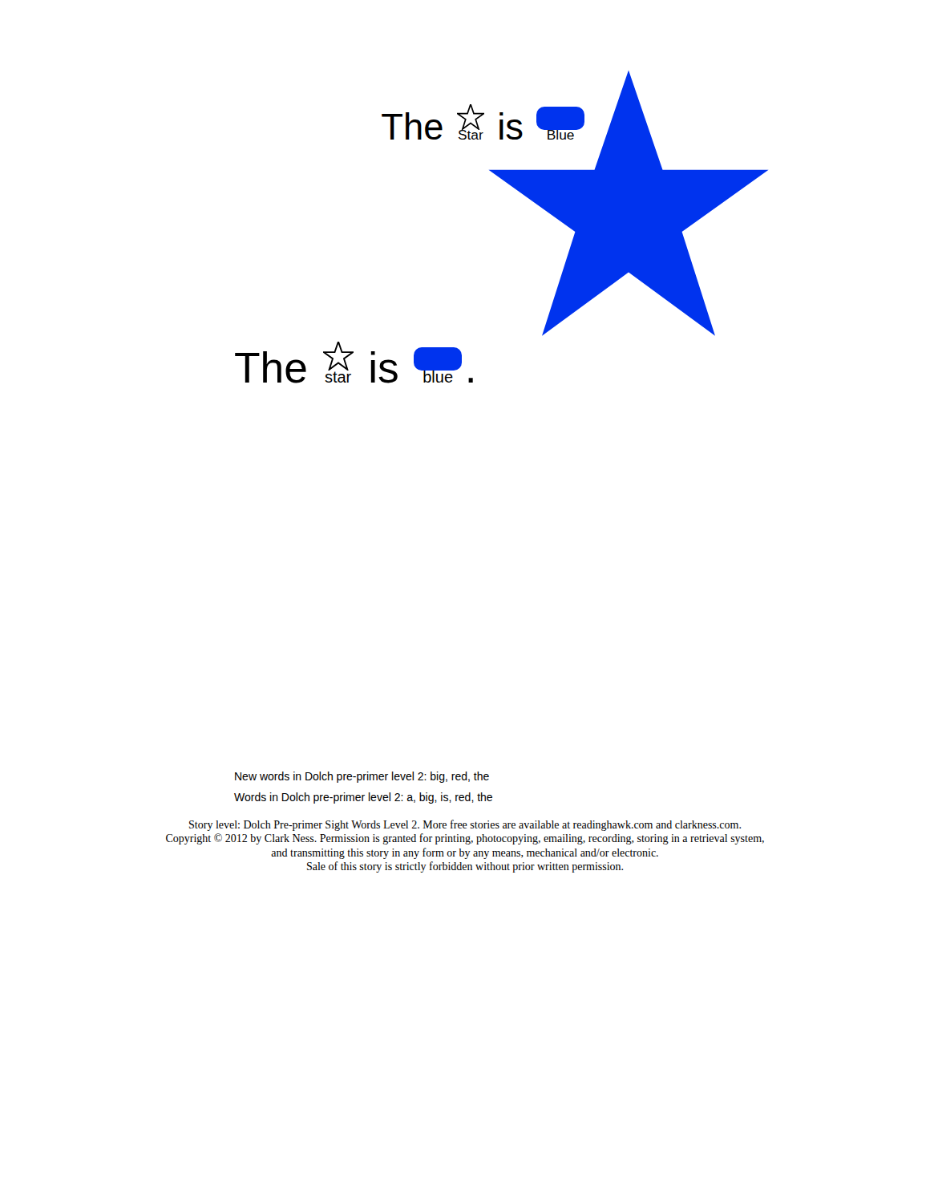The Star is Blue
The star is blue .
New words in Dolch pre-primer level 2: big, red, the
Words in Dolch pre-primer level 2: a, big, is, red, the
Story level: Dolch Pre-primer Sight Words Level 2. More free stories are available at readinghawk.com and clarkness.com.
Copyright © 2012 by Clark Ness. Permission is granted for printing, photocopying, emailing, recording, storing in a retrieval system,
and transmitting this story in any form or by any means, mechanical and/or electronic.
Sale of this story is strictly forbidden without prior written permission.